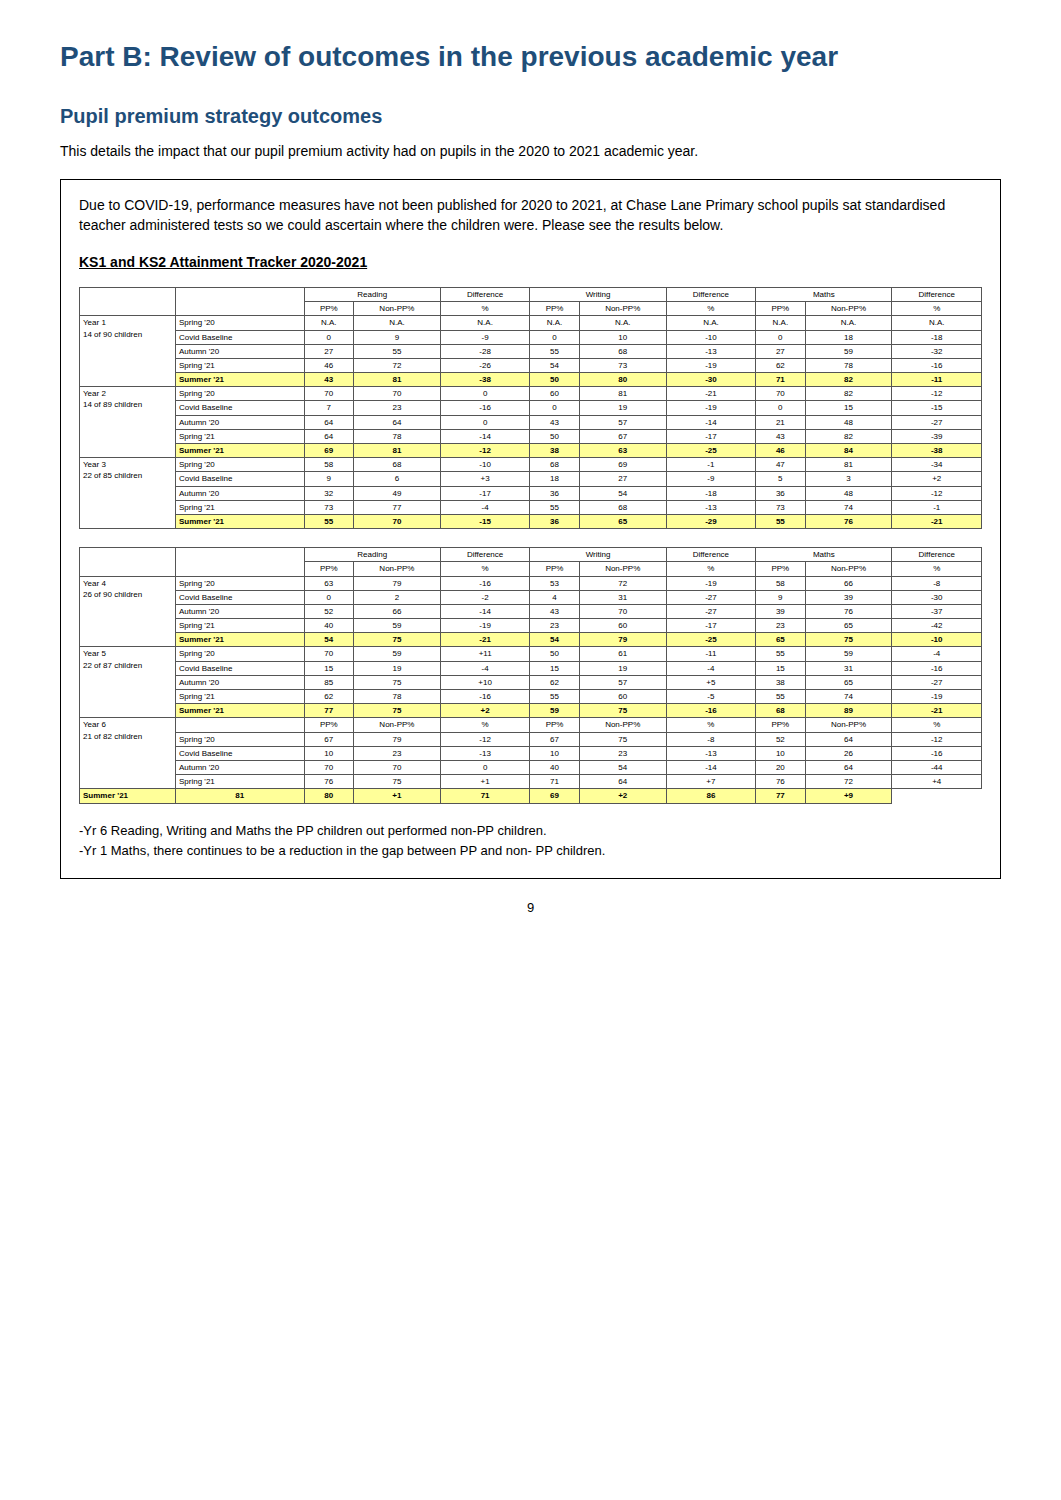Part B: Review of outcomes in the previous academic year
Pupil premium strategy outcomes
This details the impact that our pupil premium activity had on pupils in the 2020 to 2021 academic year.
Due to COVID-19, performance measures have not been published for 2020 to 2021, at Chase Lane Primary school pupils sat standardised teacher administered tests so we could ascertain where the children were. Please see the results below.
KS1 and KS2 Attainment Tracker 2020-2021
| | | Reading | Difference | Writing | Difference | Maths | Difference |
| --- | --- | --- | --- | --- | --- | --- | --- |
| PP% | Non-PP% | % | PP% | Non-PP% | % | PP% | Non-PP% | % |
| Year 1 14 of 90 children | Spring '20 | N.A. | N.A. | N.A. | N.A. | N.A. | N.A. | N.A. | N.A. | N.A. |
| Covid Baseline | 0 | 9 | -9 | 0 | 10 | -10 | 0 | 18 | -18 |
| Autumn '20 | 27 | 55 | -28 | 55 | 68 | -13 | 27 | 59 | -32 |
| Spring '21 | 46 | 72 | -26 | 54 | 73 | -19 | 62 | 78 | -16 |
| Summer '21 | 43 | 81 | -38 | 50 | 80 | -30 | 71 | 82 | -11 |
| Year 2 14 of 89 children | Spring '20 | 70 | 70 | 0 | 60 | 81 | -21 | 70 | 82 | -12 |
| Covid Baseline | 7 | 23 | -16 | 0 | 19 | -19 | 0 | 15 | -15 |
| Autumn '20 | 64 | 64 | 0 | 43 | 57 | -14 | 21 | 48 | -27 |
| Spring '21 | 64 | 78 | -14 | 50 | 67 | -17 | 43 | 82 | -39 |
| Summer '21 | 69 | 81 | -12 | 38 | 63 | -25 | 46 | 84 | -38 |
| Year 3 22 of 85 children | Spring '20 | 58 | 68 | -10 | 68 | 69 | -1 | 47 | 81 | -34 |
| Covid Baseline | 9 | 6 | +3 | 18 | 27 | -9 | 5 | 3 | +2 |
| Autumn '20 | 32 | 49 | -17 | 36 | 54 | -18 | 36 | 48 | -12 |
| Spring '21 | 73 | 77 | -4 | 55 | 68 | -13 | 73 | 74 | -1 |
| Summer '21 | 55 | 70 | -15 | 36 | 65 | -29 | 55 | 76 | -21 |
| | | Reading | Difference | Writing | Difference | Maths | Difference |
| --- | --- | --- | --- | --- | --- | --- | --- |
| PP% | Non-PP% | % | PP% | Non-PP% | % | PP% | Non-PP% | % |
| Year 4 26 of 90 children | Spring '20 | 63 | 79 | -16 | 53 | 72 | -19 | 58 | 66 | -8 |
| Covid Baseline | 0 | 2 | -2 | 4 | 31 | -27 | 9 | 39 | -30 |
| Autumn '20 | 52 | 66 | -14 | 43 | 70 | -27 | 39 | 76 | -37 |
| Spring '21 | 40 | 59 | -19 | 23 | 60 | -17 | 23 | 65 | -42 |
| Summer '21 | 54 | 75 | -21 | 54 | 79 | -25 | 65 | 75 | -10 |
| Year 5 22 of 87 children | Spring '20 | 70 | 59 | +11 | 50 | 61 | -11 | 55 | 59 | -4 |
| Covid Baseline | 15 | 19 | -4 | 15 | 19 | -4 | 15 | 31 | -16 |
| Autumn '20 | 85 | 75 | +10 | 62 | 57 | +5 | 38 | 65 | -27 |
| Spring '21 | 62 | 78 | -16 | 55 | 60 | -5 | 55 | 74 | -19 |
| Summer '21 | 77 | 75 | +2 | 59 | 75 | -16 | 68 | 89 | -21 |
| Year 6 21 of 82 children | | PP% | Non-PP% | % | PP% | Non-PP% | % | PP% | Non-PP% | % |
| Spring '20 | 67 | 79 | -12 | 67 | 75 | -8 | 52 | 64 | -12 |
| Covid Baseline | 10 | 23 | -13 | 10 | 23 | -13 | 10 | 26 | -16 |
| Autumn '20 | 70 | 70 | 0 | 40 | 54 | -14 | 20 | 64 | -44 |
| Spring '21 | 76 | 75 | +1 | 71 | 64 | +7 | 76 | 72 | +4 |
| Summer '21 | 81 | 80 | +1 | 71 | 69 | +2 | 86 | 77 | +9 |
-Yr 6 Reading, Writing and Maths the PP children out performed non-PP children.
-Yr 1 Maths, there continues to be a reduction in the gap between PP and non- PP children.
9